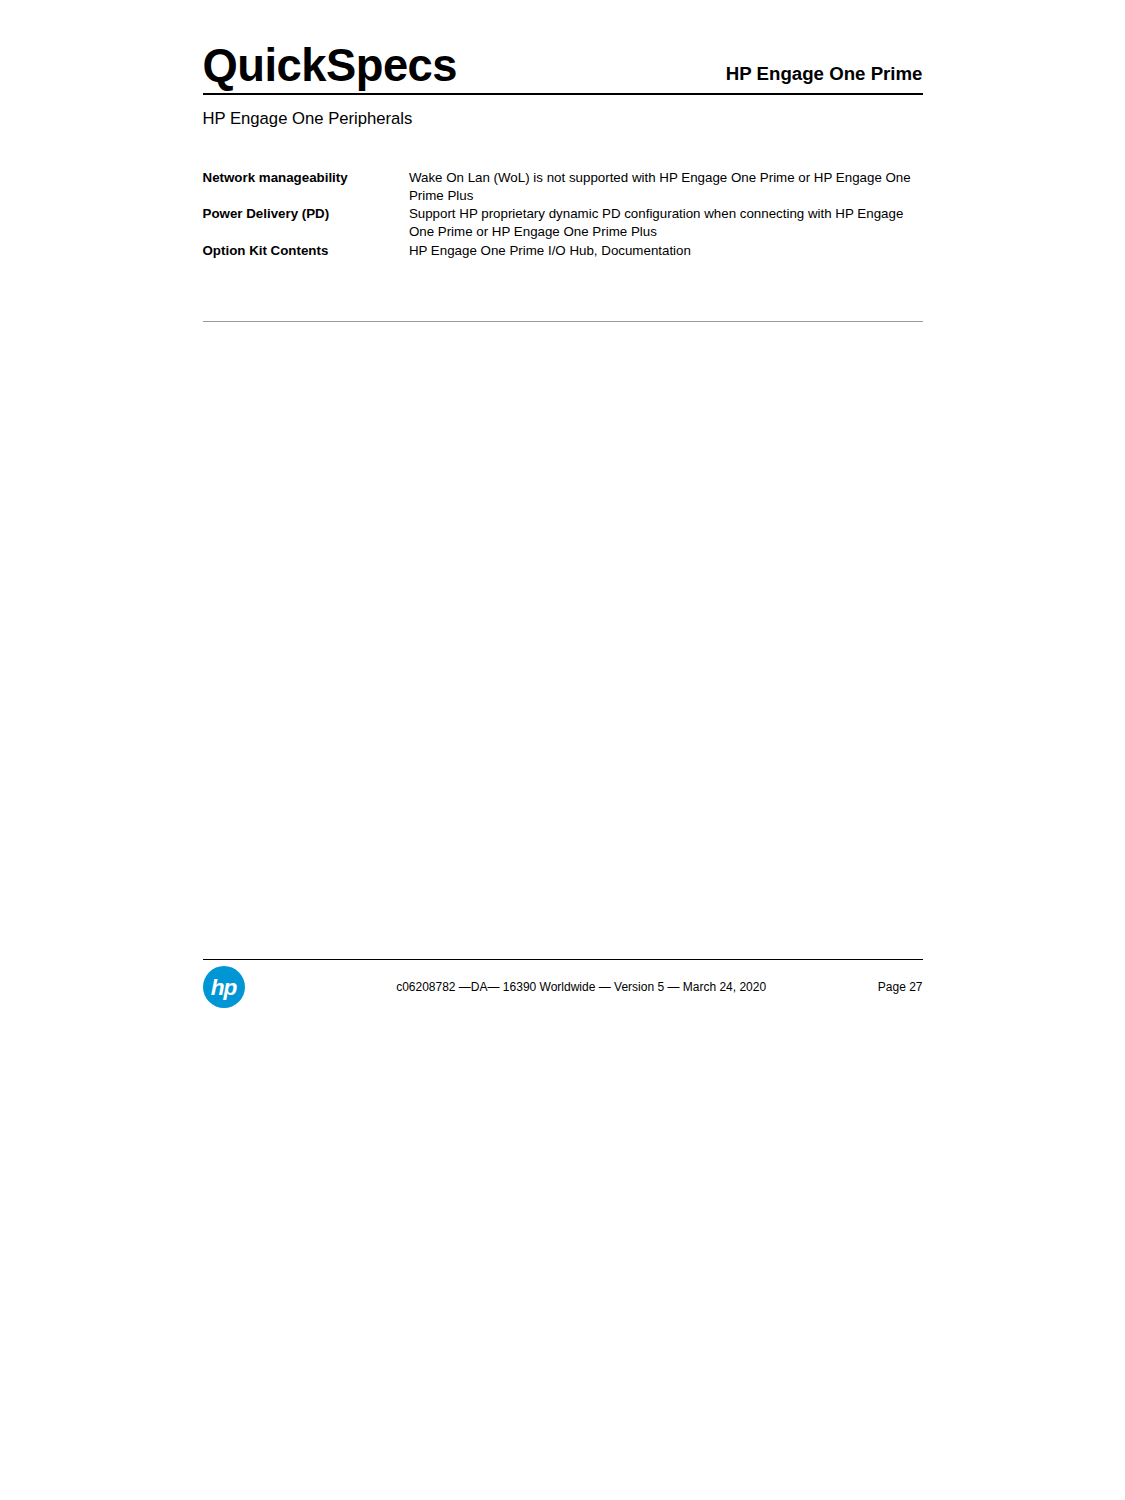QuickSpecs
HP Engage One Prime
HP Engage One Peripherals
| Network manageability | Wake On Lan (WoL) is not supported with HP Engage One Prime or HP Engage One Prime Plus |
| Power Delivery (PD) | Support HP proprietary dynamic PD configuration when connecting with HP Engage One Prime or HP Engage One Prime Plus |
| Option Kit Contents | HP Engage One Prime I/O Hub, Documentation |
hp
c06208782 —DA— 16390 Worldwide — Version 5 — March 24, 2020
Page 27